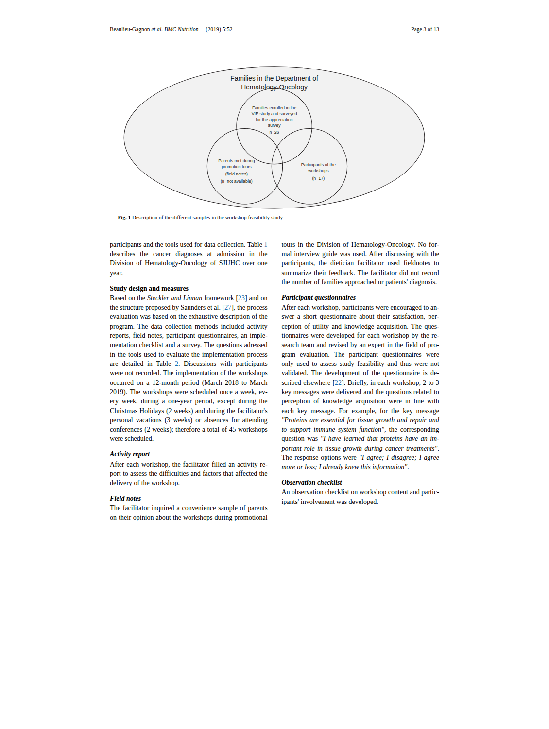Beaulieu-Gagnon et al. BMC Nutrition (2019) 5:52
Page 3 of 13
Families in the Department of Hematology-Oncology Familles enrolled in the VIE study and surveyed for the appreciation survey n=26 Parents met during promotion tours (field notes) (n=not available) Participants of the workshops (n=17)
Fig. 1 Description of the different samples in the workshop feasibility study
participants and the tools used for data collection. Table 1 describes the cancer diagnoses at admission in the Division of Hematology-Oncology of SJUHC over one year.
Study design and measures
Based on the Steckler and Linnan framework [23] and on the structure proposed by Saunders et al. [27], the process evaluation was based on the exhaustive description of the program. The data collection methods included activity reports, field notes, participant questionnaires, an implementation checklist and a survey. The questions adressed in the tools used to evaluate the implementation process are detailed in Table 2. Discussions with participants were not recorded. The implementation of the workshops occurred on a 12-month period (March 2018 to March 2019). The workshops were scheduled once a week, every week, during a one-year period, except during the Christmas Holidays (2 weeks) and during the facilitator's personal vacations (3 weeks) or absences for attending conferences (2 weeks); therefore a total of 45 workshops were scheduled.
Activity report
After each workshop, the facilitator filled an activity report to assess the difficulties and factors that affected the delivery of the workshop.
Field notes
The facilitator inquired a convenience sample of parents on their opinion about the workshops during promotional tours in the Division of Hematology-Oncology. No formal interview guide was used. After discussing with the participants, the dietician facilitator used fieldnotes to summarize their feedback. The facilitator did not record the number of families approached or patients' diagnosis.
Participant questionnaires
After each workshop, participants were encouraged to answer a short questionnaire about their satisfaction, perception of utility and knowledge acquisition. The questionnaires were developed for each workshop by the research team and revised by an expert in the field of program evaluation. The participant questionnaires were only used to assess study feasibility and thus were not validated. The development of the questionnaire is described elsewhere [22]. Briefly, in each workshop, 2 to 3 key messages were delivered and the questions related to perception of knowledge acquisition were in line with each key message. For example, for the key message "Proteins are essential for tissue growth and repair and to support immune system function", the corresponding question was "I have learned that proteins have an important role in tissue growth during cancer treatments". The response options were "I agree; I disagree; I agree more or less; I already knew this information".
Observation checklist
An observation checklist on workshop content and participants' involvement was developed.